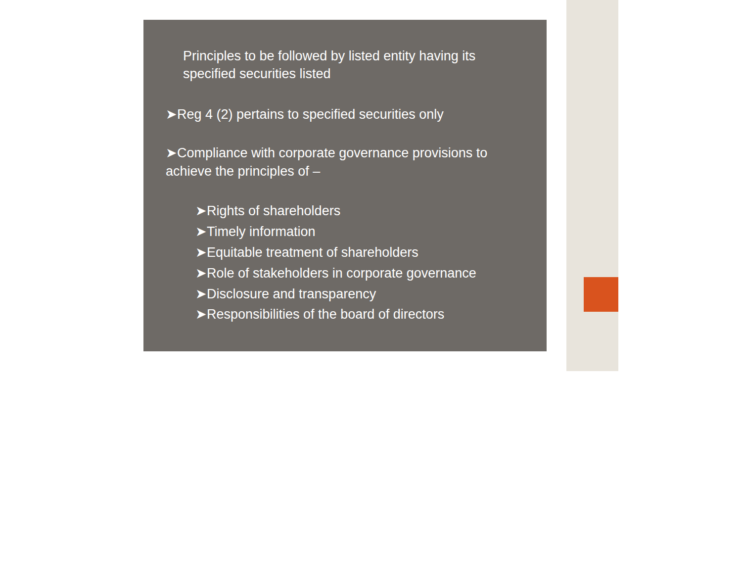Principles to be followed by listed entity having its specified securities listed
➤Reg 4 (2) pertains to specified securities only
➤Compliance with corporate governance provisions to achieve the principles of –
➤Rights of shareholders
➤Timely information
➤Equitable treatment of shareholders
➤Role of stakeholders in corporate governance
➤Disclosure and transparency
➤Responsibilities of the board of directors